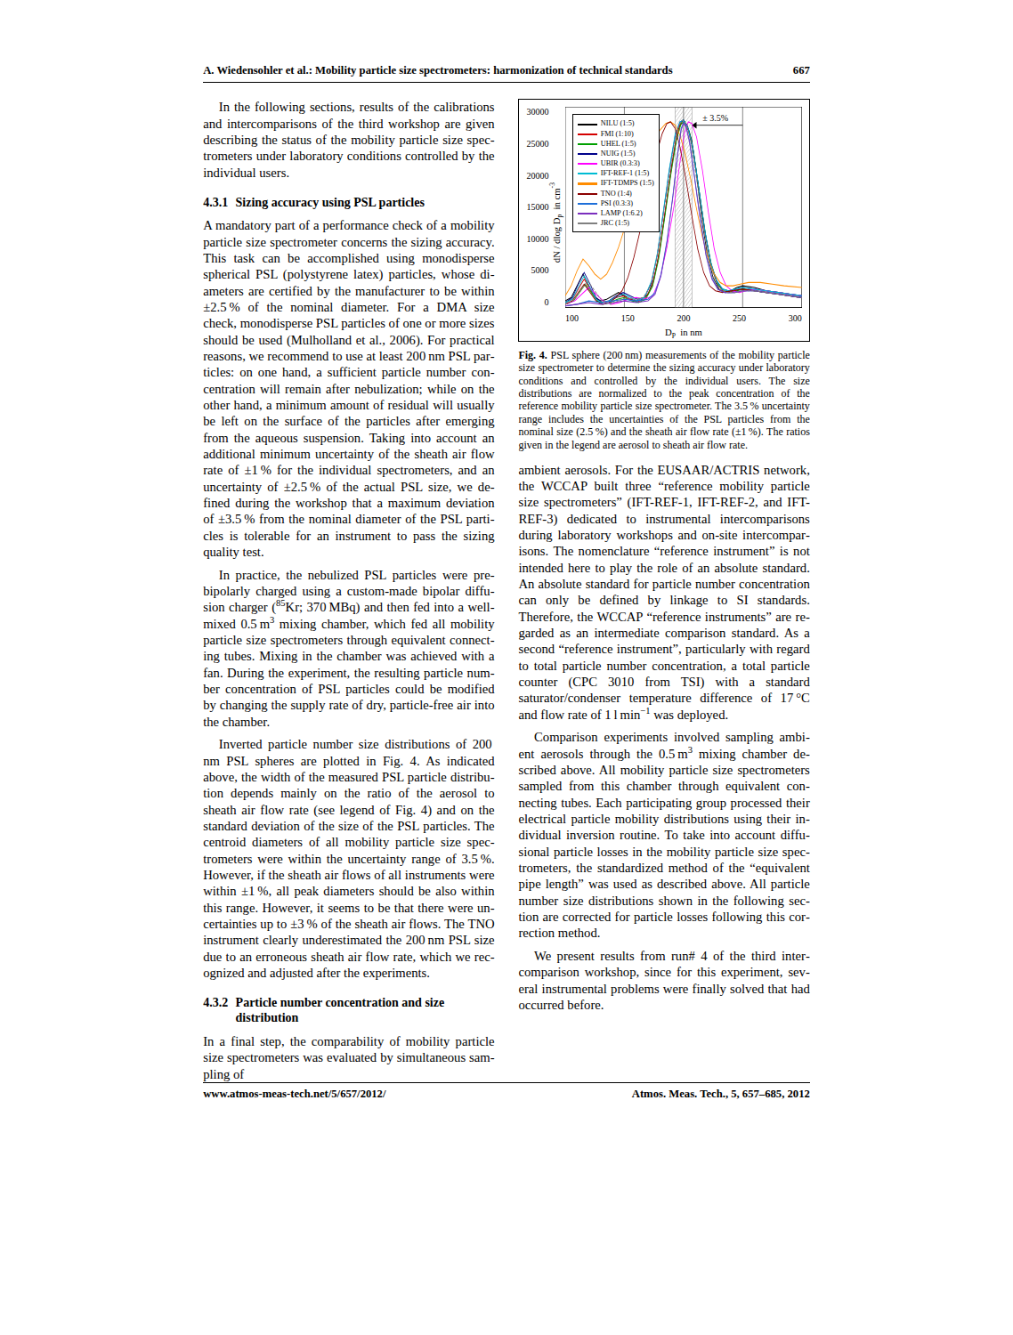A. Wiedensohler et al.: Mobility particle size spectrometers: harmonization of technical standards 667
In the following sections, results of the calibrations and intercomparisons of the third workshop are given describing the status of the mobility particle size spectrometers under laboratory conditions controlled by the individual users.
4.3.1 Sizing accuracy using PSL particles
A mandatory part of a performance check of a mobility particle size spectrometer concerns the sizing accuracy. This task can be accomplished using monodisperse spherical PSL (polystyrene latex) particles, whose diameters are certified by the manufacturer to be within ±2.5 % of the nominal diameter. For a DMA size check, monodisperse PSL particles of one or more sizes should be used (Mulholland et al., 2006). For practical reasons, we recommend to use at least 200 nm PSL particles: on one hand, a sufficient particle number concentration will remain after nebulization; while on the other hand, a minimum amount of residual will usually be left on the surface of the particles after emerging from the aqueous suspension. Taking into account an additional minimum uncertainty of the sheath air flow rate of ±1 % for the individual spectrometers, and an uncertainty of ±2.5 % of the actual PSL size, we defined during the workshop that a maximum deviation of ±3.5 % from the nominal diameter of the PSL particles is tolerable for an instrument to pass the sizing quality test.
In practice, the nebulized PSL particles were pre-bipolarly charged using a custom-made bipolar diffusion charger (85Kr; 370 MBq) and then fed into a well-mixed 0.5 m3 mixing chamber, which fed all mobility particle size spectrometers through equivalent connecting tubes. Mixing in the chamber was achieved with a fan. During the experiment, the resulting particle number concentration of PSL particles could be modified by changing the supply rate of dry, particle-free air into the chamber.
Inverted particle number size distributions of 200 nm PSL spheres are plotted in Fig. 4. As indicated above, the width of the measured PSL particle distribution depends mainly on the ratio of the aerosol to sheath air flow rate (see legend of Fig. 4) and on the standard deviation of the size of the PSL particles. The centroid diameters of all mobility particle size spectrometers were within the uncertainty range of 3.5 %. However, if the sheath air flows of all instruments were within ±1 %, all peak diameters should be also within this range. However, it seems to be that there were uncertainties up to ±3 % of the sheath air flows. The TNO instrument clearly underestimated the 200 nm PSL size due to an erroneous sheath air flow rate, which we recognized and adjusted after the experiments.
4.3.2 Particle number concentration and size
distribution
In a final step, the comparability of mobility particle size spectrometers was evaluated by simultaneous sampling of
30000 25000 20000 15000 10000 5000 0
dN / dlog Dp in cm-3
NILU (1:5)
FMI (1:10)
UHEL (1:5)
NUIG (1:5)
UBIR (0.3:3)
IFT-REF-1 (1:5)
IFT-TDMPS (1:5)
TNO (1:4)
PSI (0.3:3)
LAMP (1:6.2)
JRC (1:5)
± 3.5%
100 150 200 250 300
DP in nm
Fig. 4. PSL sphere (200 nm) measurements of the mobility particle size spectrometer to determine the sizing accuracy under laboratory conditions and controlled by the individual users. The size distributions are normalized to the peak concentration of the reference mobility particle size spectrometer. The 3.5 % uncertainty range includes the uncertainties of the PSL particles from the nominal size (2.5 %) and the sheath air flow rate (±1 %). The ratios given in the legend are aerosol to sheath air flow rate.
ambient aerosols. For the EUSAAR/ACTRIS network, the WCCAP built three “reference mobility particle size spectrometers” (IFT-REF-1, IFT-REF-2, and IFT-REF-3) dedicated to instrumental intercomparisons during laboratory workshops and on-site intercomparisons. The nomenclature “reference instrument” is not intended here to play the role of an absolute standard. An absolute standard for particle number concentration can only be defined by linkage to SI standards. Therefore, the WCCAP “reference instruments” are regarded as an intermediate comparison standard. As a second “reference instrument”, particularly with regard to total particle number concentration, a total particle counter (CPC 3010 from TSI) with a standard saturator/condenser temperature difference of 17 °C and flow rate of 1 l min−1 was deployed.
Comparison experiments involved sampling ambient aerosols through the 0.5 m3 mixing chamber described above. All mobility particle size spectrometers sampled from this chamber through equivalent connecting tubes. Each participating group processed their electrical particle mobility distributions using their individual inversion routine. To take into account diffusional particle losses in the mobility particle size spectrometers, the standardized method of the “equivalent pipe length” was used as described above. All particle number size distributions shown in the following section are corrected for particle losses following this correction method.
We present results from run# 4 of the third intercomparison workshop, since for this experiment, several instrumental problems were finally solved that had occurred before.
www.atmos-meas-tech.net/5/657/2012/ Atmos. Meas. Tech., 5, 657–685, 2012